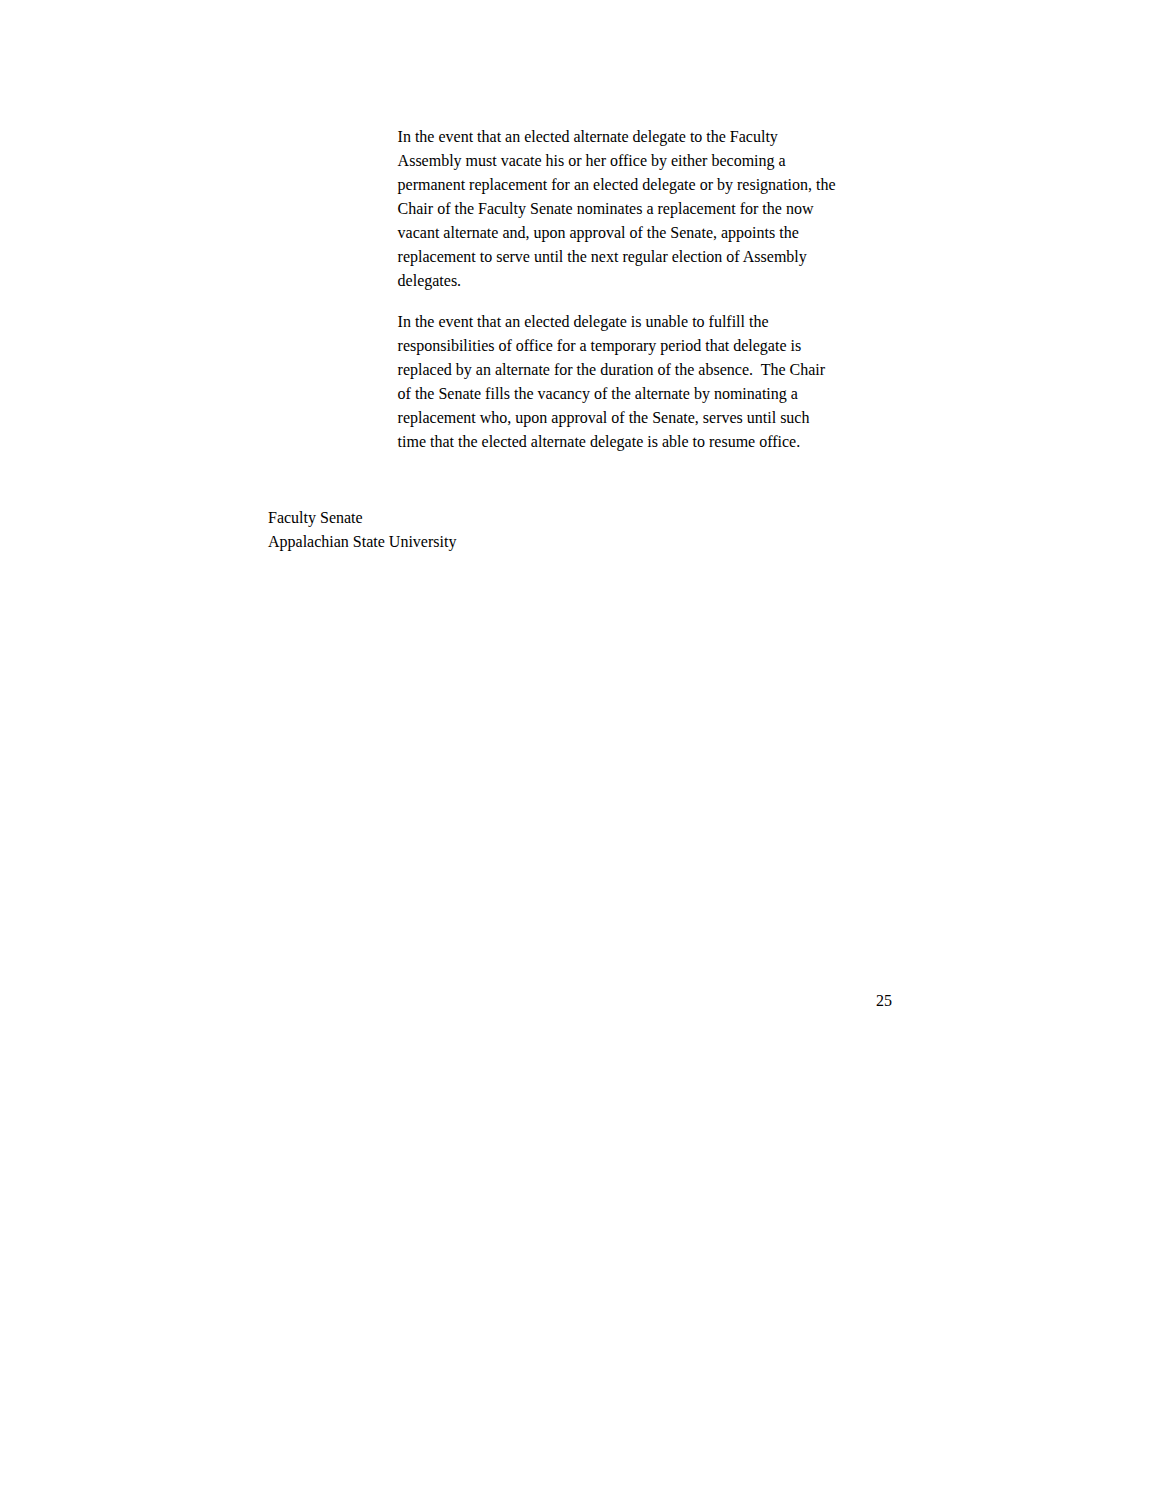In the event that an elected alternate delegate to the Faculty Assembly must vacate his or her office by either becoming a permanent replacement for an elected delegate or by resignation, the Chair of the Faculty Senate nominates a replacement for the now vacant alternate and, upon approval of the Senate, appoints the replacement to serve until the next regular election of Assembly delegates.
In the event that an elected delegate is unable to fulfill the responsibilities of office for a temporary period that delegate is replaced by an alternate for the duration of the absence. The Chair of the Senate fills the vacancy of the alternate by nominating a replacement who, upon approval of the Senate, serves until such time that the elected alternate delegate is able to resume office.
Faculty Senate
Appalachian State University
25